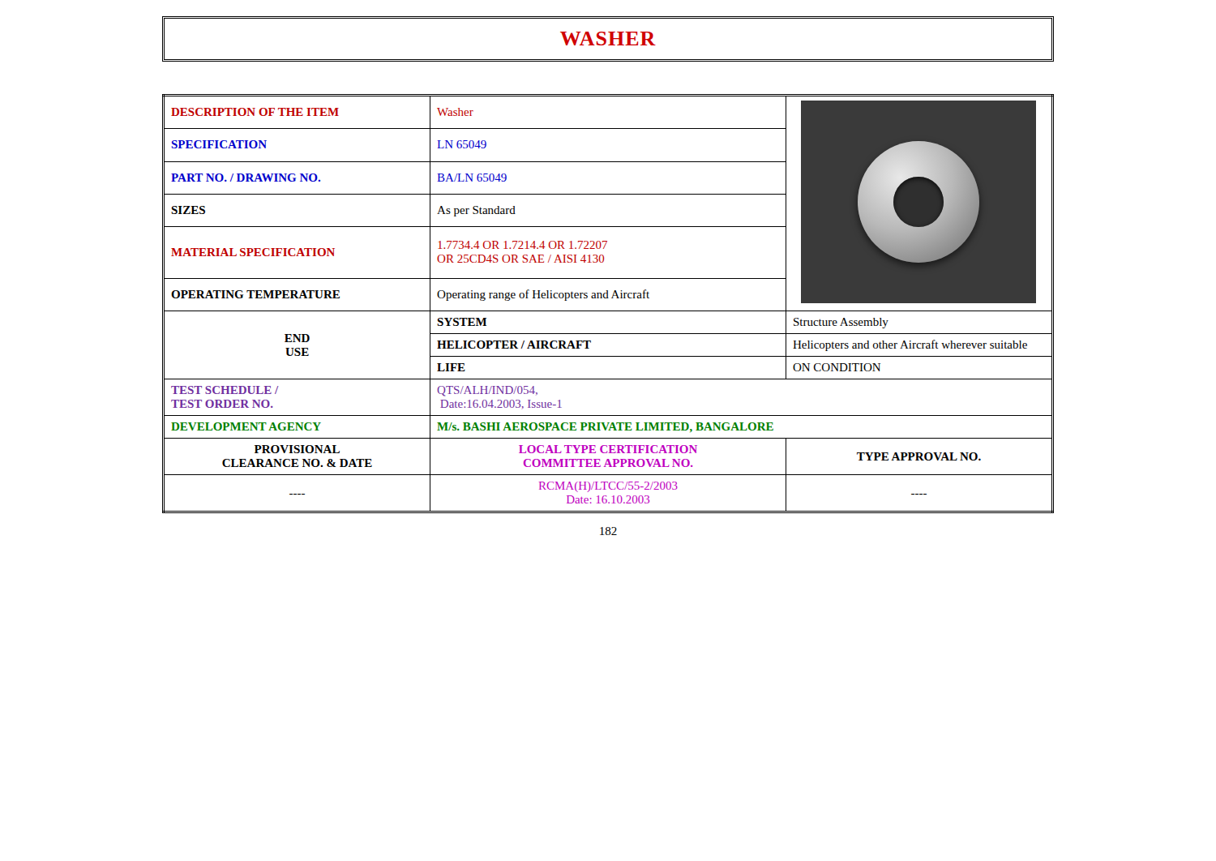WASHER
| DESCRIPTION OF THE ITEM | Washer | |
| SPECIFICATION | LN 65049 |
| PART NO. / DRAWING NO. | BA/LN 65049 |
| SIZES | As per Standard |
| MATERIAL SPECIFICATION | 1.7734.4 OR 1.7214.4 OR 1.72207 OR 25CD4S OR SAE / AISI 4130 |
| OPERATING TEMPERATURE | Operating range of Helicopters and Aircraft |
| END USE | SYSTEM | Structure Assembly |
| HELICOPTER / AIRCRAFT | Helicopters and other Aircraft wherever suitable |
| LIFE | ON CONDITION |
| TEST SCHEDULE / TEST ORDER NO. | QTS/ALH/IND/054, Date:16.04.2003, Issue-1 |
| DEVELOPMENT AGENCY | M/s. BASHI AEROSPACE PRIVATE LIMITED, BANGALORE |
| PROVISIONAL CLEARANCE NO. & DATE | LOCAL TYPE CERTIFICATION COMMITTEE APPROVAL NO. | TYPE APPROVAL NO. |
| ---- | RCMA(H)/LTCC/55-2/2003 Date: 16.10.2003 | ---- |
182